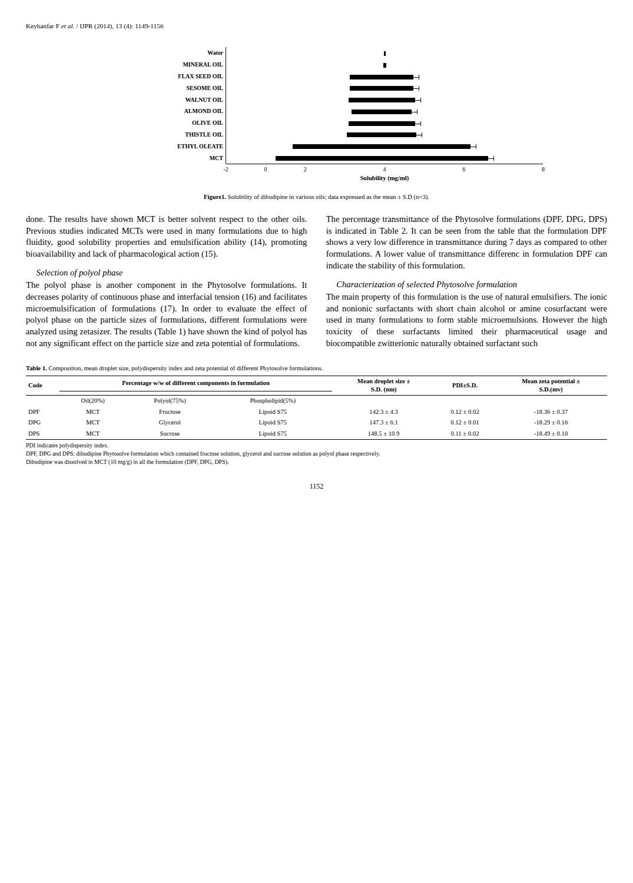Keyhanfar F et al. / IJPR (2014), 13 (4): 1149-1156
Water
MINERAL OIL
FLAX SEED OIL
SESOME OIL
WALNUT OIL
ALMOND OIL
OLIVE OIL
THISTLE OIL
ETHYL OLEATE
MCT
-2 0 2 4 6 8
Solubility (mg/ml)
Figure1. Solubility of dibudipine in various oils; data expressed as the mean ± S.D (n=3).
done. The results have shown MCT is better solvent respect to the other oils. Previous studies indicated MCTs were used in many formulations due to high fluidity, good solubility properties and emulsification ability (14), promoting bioavailability and lack of pharmacological action (15).
Selection of polyol phase
The polyol phase is another component in the Phytosolve formulations. It decreases polarity of continuous phase and interfacial tension (16) and facilitates microemulsification of formulations (17). In order to evaluate the effect of polyol phase on the particle sizes of formulations, different formulations were analyzed using zetasizer. The results (Table 1) have shown the kind of polyol has not any significant effect on the particle size and zeta potential of formulations.
The percentage transmittance of the Phytosolve formulations (DPF, DPG, DPS) is indicated in Table 2. It can be seen from the table that the formulation DPF shows a very low difference in transmittance during 7 days as compared to other formulations. A lower value of transmittance differenc in formulation DPF can indicate the stability of this formulation.
Characterization of selected Phytosolve formulation
The main property of this formulation is the use of natural emulsifiers. The ionic and nonionic surfactants with short chain alcohol or amine cosurfactant were used in many formulations to form stable microemulsions. However the high toxicity of these surfactants limited their pharmaceutical usage and biocompatible zwitterionic naturally obtained surfactant such
Table 1. Composition, mean droplet size, polydispersity index and zeta potential of different Phytosolve formulations.
| Code | Percentage w/w of different components in formulation | Mean droplet size ± S.D. (nm) | PDI±S.D. | Mean zeta potential ± S.D.(mv) |
| --- | --- | --- | --- | --- |
| | Oil(20%) | Polyol(75%) | Phospholipid(5%) | | | |
| DPF | MCT | Fructose | Lipoid S75 | 142.3 ± 4.3 | 0.12 ± 0.02 | -18.36 ± 0.37 |
| DPG | MCT | Glycerol | Lipoid S75 | 147.3 ± 6.1 | 0.12 ± 0.01 | -18.29 ± 0.16 |
| DPS | MCT | Sucrose | Lipoid S75 | 148.5 ± 10.9 | 0.11 ± 0.02 | -18.49 ± 0.10 |
PDI indicates polydispersity index.
DPF, DPG and DPS: dibudipine Phytosolve formulation which contained fructose solution, glycerol and sucrose solution as polyol phase respectively.
Dibudipine was dissolved in MCT (10 mg/g) in all the formulation (DPF, DPG, DPS).
1152